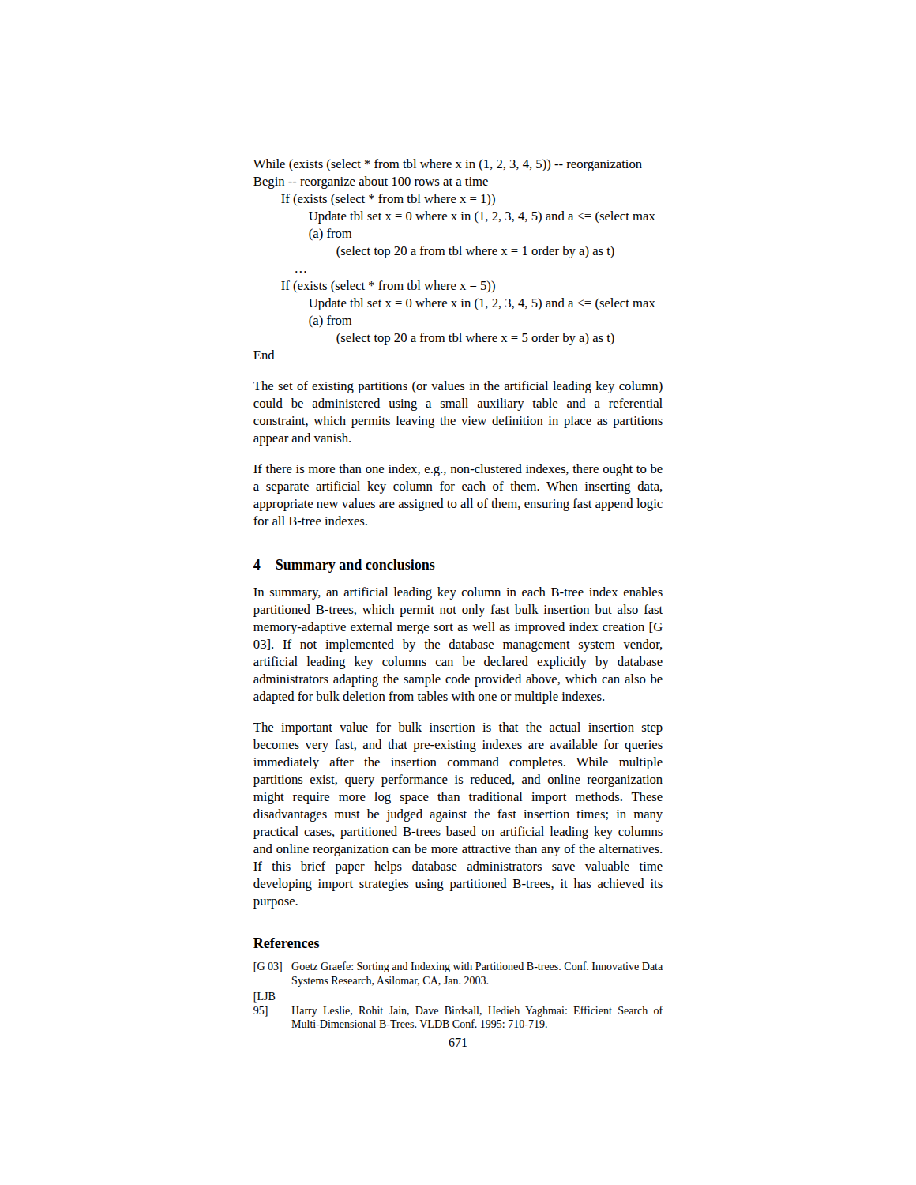While (exists (select * from tbl where x in (1, 2, 3, 4, 5)) -- reorganization
Begin -- reorganize about 100 rows at a time
If (exists (select * from tbl where x = 1))
Update tbl set x = 0 where x in (1, 2, 3, 4, 5) and a <= (select max (a) from
(select top 20 a from tbl where x = 1 order by a) as t)
…
If (exists (select * from tbl where x = 5))
Update tbl set x = 0 where x in (1, 2, 3, 4, 5) and a <= (select max (a) from
(select top 20 a from tbl where x = 5 order by a) as t)
End
The set of existing partitions (or values in the artificial leading key column) could be administered using a small auxiliary table and a referential constraint, which permits leaving the view definition in place as partitions appear and vanish.
If there is more than one index, e.g., non-clustered indexes, there ought to be a separate artificial key column for each of them. When inserting data, appropriate new values are assigned to all of them, ensuring fast append logic for all B-tree indexes.
4 Summary and conclusions
In summary, an artificial leading key column in each B-tree index enables partitioned B-trees, which permit not only fast bulk insertion but also fast memory-adaptive external merge sort as well as improved index creation [G 03]. If not implemented by the database management system vendor, artificial leading key columns can be declared explicitly by database administrators adapting the sample code provided above, which can also be adapted for bulk deletion from tables with one or multiple indexes.
The important value for bulk insertion is that the actual insertion step becomes very fast, and that pre-existing indexes are available for queries immediately after the insertion command completes. While multiple partitions exist, query performance is reduced, and online reorganization might require more log space than traditional import methods. These disadvantages must be judged against the fast insertion times; in many practical cases, partitioned B-trees based on artificial leading key columns and online reorganization can be more attractive than any of the alternatives. If this brief paper helps database administrators save valuable time developing import strategies using partitioned B-trees, it has achieved its purpose.
References
[G 03] Goetz Graefe: Sorting and Indexing with Partitioned B-trees. Conf. Innovative Data Systems Research, Asilomar, CA, Jan. 2003.
[LJB 95] Harry Leslie, Rohit Jain, Dave Birdsall, Hedieh Yaghmai: Efficient Search of Multi-Dimensional B-Trees. VLDB Conf. 1995: 710-719.
671